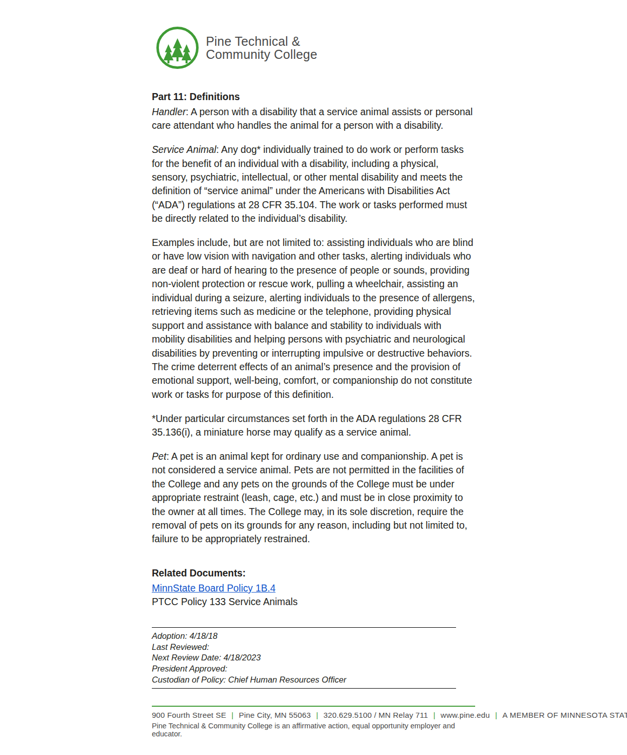Pine Technical & Community College
Part 11: Definitions
Handler: A person with a disability that a service animal assists or personal care attendant who handles the animal for a person with a disability.
Service Animal: Any dog* individually trained to do work or perform tasks for the benefit of an individual with a disability, including a physical, sensory, psychiatric, intellectual, or other mental disability and meets the definition of “service animal” under the Americans with Disabilities Act (“ADA”) regulations at 28 CFR 35.104. The work or tasks performed must be directly related to the individual’s disability.
Examples include, but are not limited to: assisting individuals who are blind or have low vision with navigation and other tasks, alerting individuals who are deaf or hard of hearing to the presence of people or sounds, providing non-violent protection or rescue work, pulling a wheelchair, assisting an individual during a seizure, alerting individuals to the presence of allergens, retrieving items such as medicine or the telephone, providing physical support and assistance with balance and stability to individuals with mobility disabilities and helping persons with psychiatric and neurological disabilities by preventing or interrupting impulsive or destructive behaviors. The crime deterrent effects of an animal’s presence and the provision of emotional support, well-being, comfort, or companionship do not constitute work or tasks for purpose of this definition.
*Under particular circumstances set forth in the ADA regulations 28 CFR 35.136(i), a miniature horse may qualify as a service animal.
Pet: A pet is an animal kept for ordinary use and companionship. A pet is not considered a service animal. Pets are not permitted in the facilities of the College and any pets on the grounds of the College must be under appropriate restraint (leash, cage, etc.) and must be in close proximity to the owner at all times. The College may, in its sole discretion, require the removal of pets on its grounds for any reason, including but not limited to, failure to be appropriately restrained.
Related Documents:
MinnState Board Policy 1B.4
PTCC Policy 133 Service Animals
Adoption: 4/18/18
Last Reviewed:
Next Review Date: 4/18/2023
President Approved:
Custodian of Policy: Chief Human Resources Officer
900 Fourth Street SE | Pine City, MN 55063 | 320.629.5100 / MN Relay 711 | www.pine.edu | A MEMBER OF MINNESOTA STATE
Pine Technical & Community College is an affirmative action, equal opportunity employer and educator.